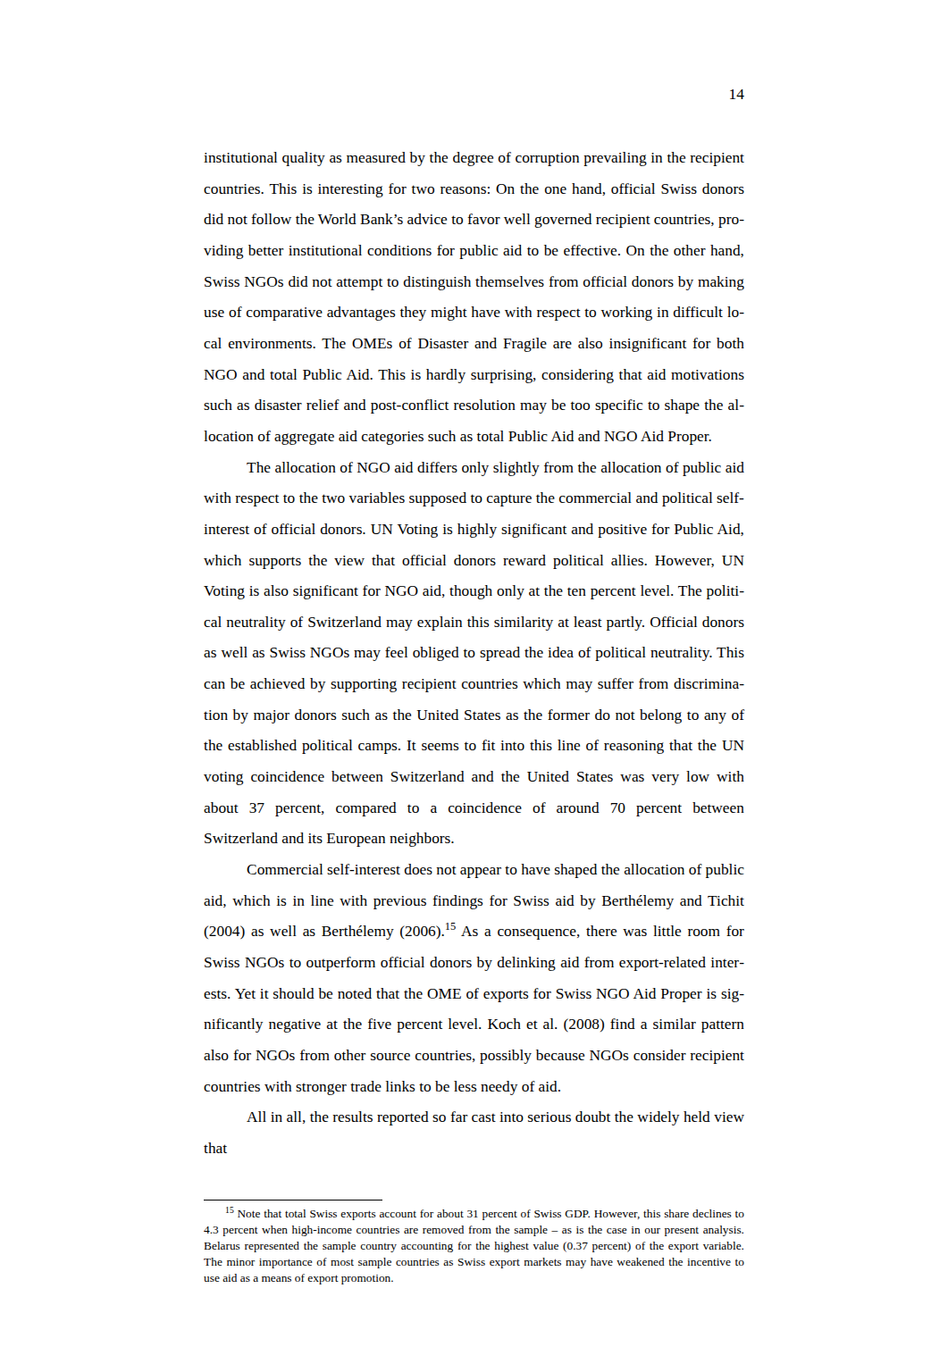14
institutional quality as measured by the degree of corruption prevailing in the recipient countries. This is interesting for two reasons: On the one hand, official Swiss donors did not follow the World Bank’s advice to favor well governed recipient countries, providing better institutional conditions for public aid to be effective. On the other hand, Swiss NGOs did not attempt to distinguish themselves from official donors by making use of comparative advantages they might have with respect to working in difficult local environments. The OMEs of Disaster and Fragile are also insignificant for both NGO and total Public Aid. This is hardly surprising, considering that aid motivations such as disaster relief and post-conflict resolution may be too specific to shape the allocation of aggregate aid categories such as total Public Aid and NGO Aid Proper.
The allocation of NGO aid differs only slightly from the allocation of public aid with respect to the two variables supposed to capture the commercial and political self-interest of official donors. UN Voting is highly significant and positive for Public Aid, which supports the view that official donors reward political allies. However, UN Voting is also significant for NGO aid, though only at the ten percent level. The political neutrality of Switzerland may explain this similarity at least partly. Official donors as well as Swiss NGOs may feel obliged to spread the idea of political neutrality. This can be achieved by supporting recipient countries which may suffer from discrimination by major donors such as the United States as the former do not belong to any of the established political camps. It seems to fit into this line of reasoning that the UN voting coincidence between Switzerland and the United States was very low with about 37 percent, compared to a coincidence of around 70 percent between Switzerland and its European neighbors.
Commercial self-interest does not appear to have shaped the allocation of public aid, which is in line with previous findings for Swiss aid by Berthélemy and Tichit (2004) as well as Berthélemy (2006).15 As a consequence, there was little room for Swiss NGOs to outperform official donors by delinking aid from export-related interests. Yet it should be noted that the OME of exports for Swiss NGO Aid Proper is significantly negative at the five percent level. Koch et al. (2008) find a similar pattern also for NGOs from other source countries, possibly because NGOs consider recipient countries with stronger trade links to be less needy of aid.
All in all, the results reported so far cast into serious doubt the widely held view that
15 Note that total Swiss exports account for about 31 percent of Swiss GDP. However, this share declines to 4.3 percent when high-income countries are removed from the sample – as is the case in our present analysis. Belarus represented the sample country accounting for the highest value (0.37 percent) of the export variable. The minor importance of most sample countries as Swiss export markets may have weakened the incentive to use aid as a means of export promotion.